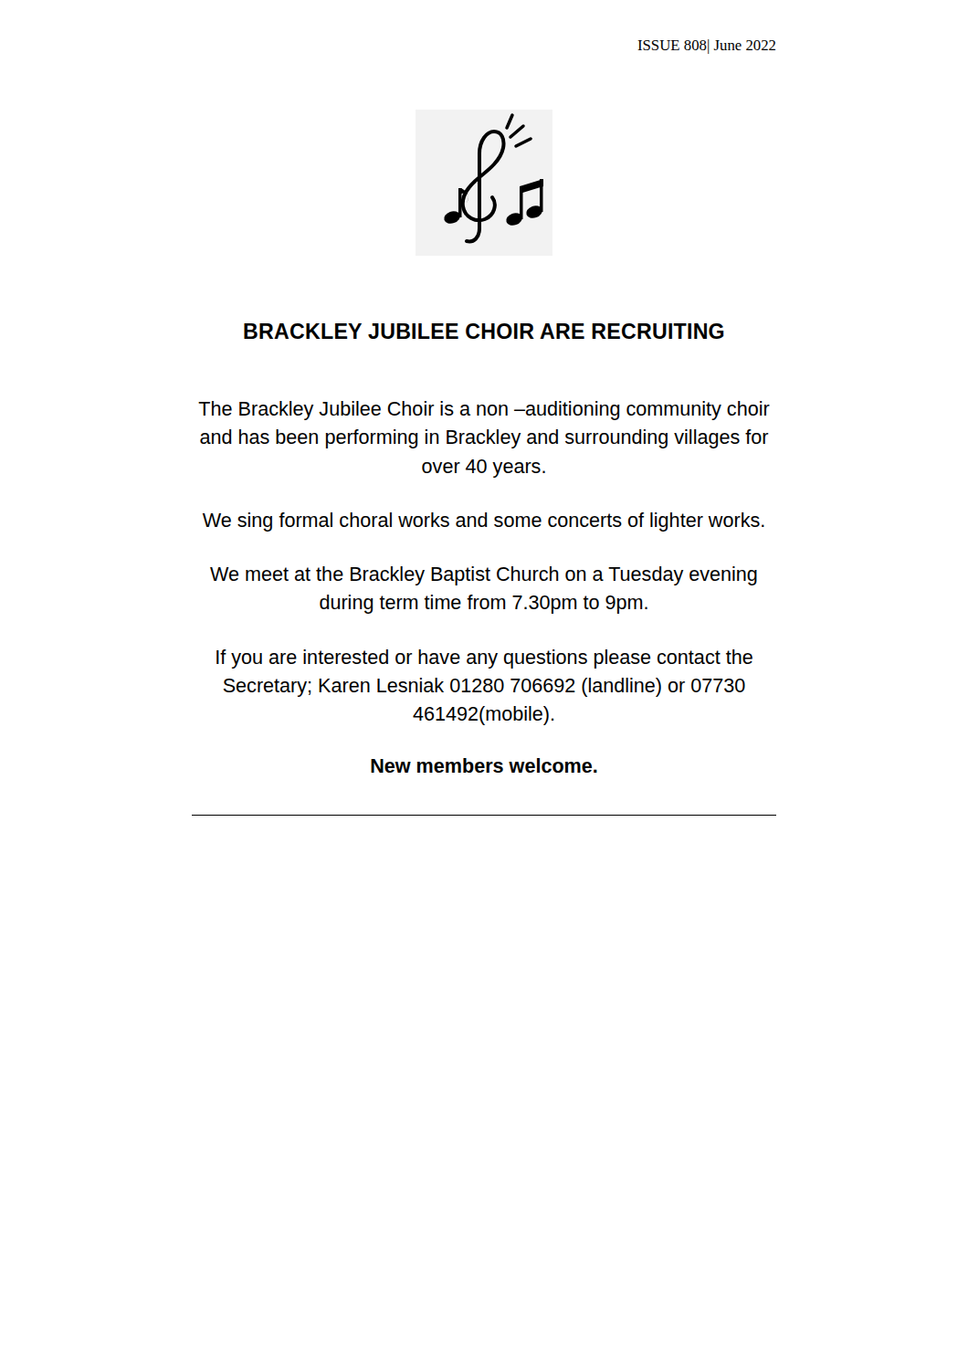ISSUE 808| June 2022
BRACKLEY JUBILEE CHOIR ARE RECRUITING
The Brackley Jubilee Choir is a non –auditioning community choir and has been performing in Brackley and surrounding villages for over 40 years.
We sing formal choral works and some concerts of lighter works.
We meet at the Brackley Baptist Church on a Tuesday evening during term time from 7.30pm to 9pm.
If you are interested or have any questions please contact the Secretary; Karen Lesniak 01280 706692 (landline) or 07730 461492(mobile).
New members welcome.